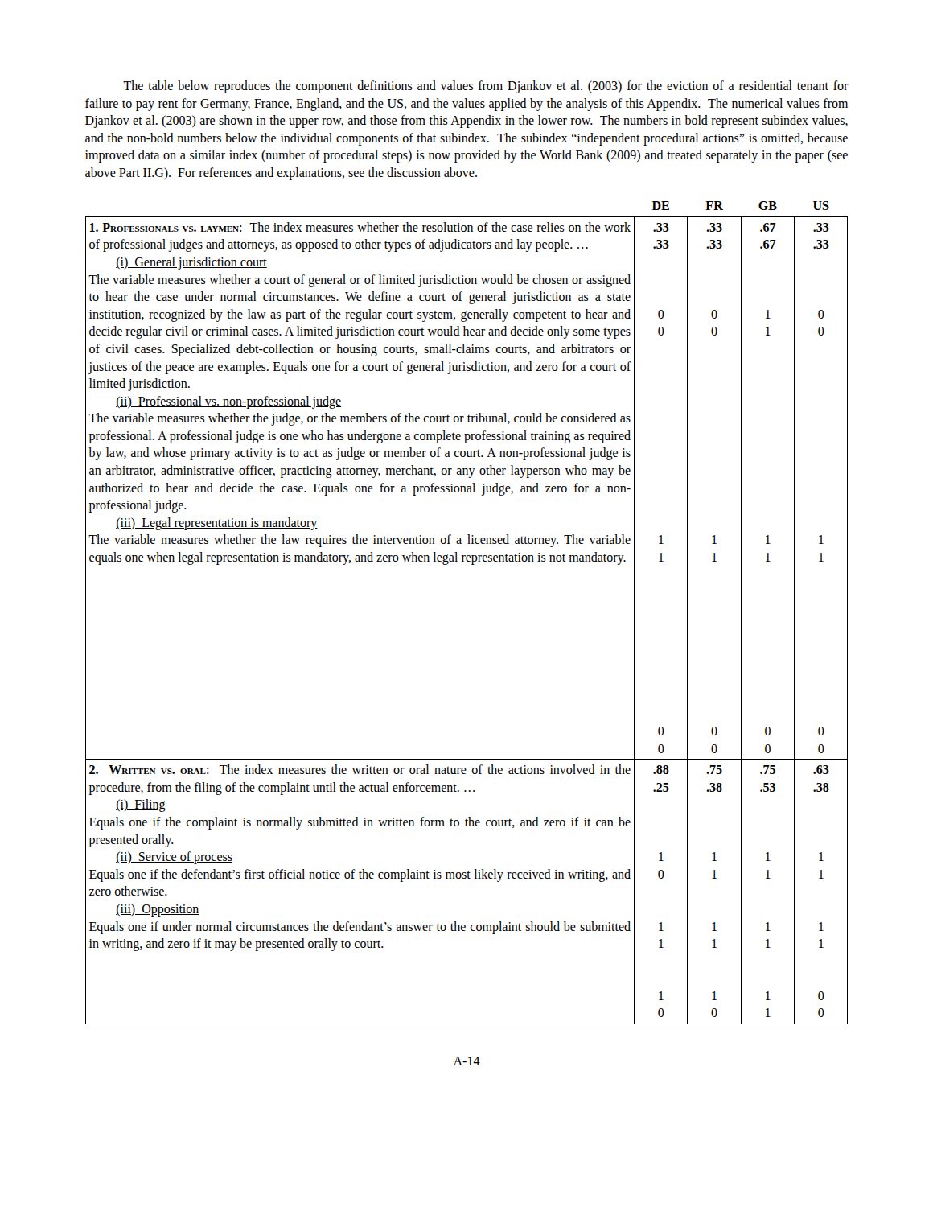The table below reproduces the component definitions and values from Djankov et al. (2003) for the eviction of a residential tenant for failure to pay rent for Germany, France, England, and the US, and the values applied by the analysis of this Appendix. The numerical values from Djankov et al. (2003) are shown in the upper row, and those from this Appendix in the lower row. The numbers in bold represent subindex values, and the non-bold numbers below the individual components of that subindex. The subindex “independent procedural actions” is omitted, because improved data on a similar index (number of procedural steps) is now provided by the World Bank (2009) and treated separately in the paper (see above Part II.G). For references and explanations, see the discussion above.
| | DE | FR | GB | US |
| --- | --- | --- | --- | --- |
| 1. Professionals vs. laymen : The index measures whether the resolution of the case relies on the work of professional judges and attorneys, as opposed to other types of adjudicators and lay people. … (i) General jurisdiction court The variable measures whether a court of general or of limited jurisdiction would be chosen or assigned to hear the case under normal circumstances. We define a court of general jurisdiction as a state institution, recognized by the law as part of the regular court system, generally competent to hear and decide regular civil or criminal cases. A limited jurisdiction court would hear and decide only some types of civil cases. Specialized debt-collection or housing courts, small-claims courts, and arbitrators or justices of the peace are examples. Equals one for a court of general jurisdiction, and zero for a court of limited jurisdiction. (ii) Professional vs. non-professional judge The variable measures whether the judge, or the members of the court or tribunal, could be considered as professional. A professional judge is one who has undergone a complete professional training as required by law, and whose primary activity is to act as judge or member of a court. A non-professional judge is an arbitrator, administrative officer, practicing attorney, merchant, or any other layperson who may be authorized to hear and decide the case. Equals one for a professional judge, and zero for a non-professional judge. (iii) Legal representation is mandatory The variable measures whether the law requires the intervention of a licensed attorney. The variable equals one when legal representation is mandatory, and zero when legal representation is not mandatory. | .33 .33 0 0 1 1 0 0 | .33 .33 0 0 1 1 0 0 | .67 .67 1 1 1 1 0 0 | .33 .33 0 0 1 1 0 0 |
| 2. Written vs. oral : The index measures the written or oral nature of the actions involved in the procedure, from the filing of the complaint until the actual enforcement. … (i) Filing Equals one if the complaint is normally submitted in written form to the court, and zero if it can be presented orally. (ii) Service of process Equals one if the defendant’s first official notice of the complaint is most likely received in writing, and zero otherwise. (iii) Opposition Equals one if under normal circumstances the defendant’s answer to the complaint should be submitted in writing, and zero if it may be presented orally to court. | .88 .25 1 0 1 1 1 0 | .75 .38 1 1 1 1 1 0 | .75 .53 1 1 1 1 1 1 | .63 .38 1 1 1 1 0 0 |
A-14